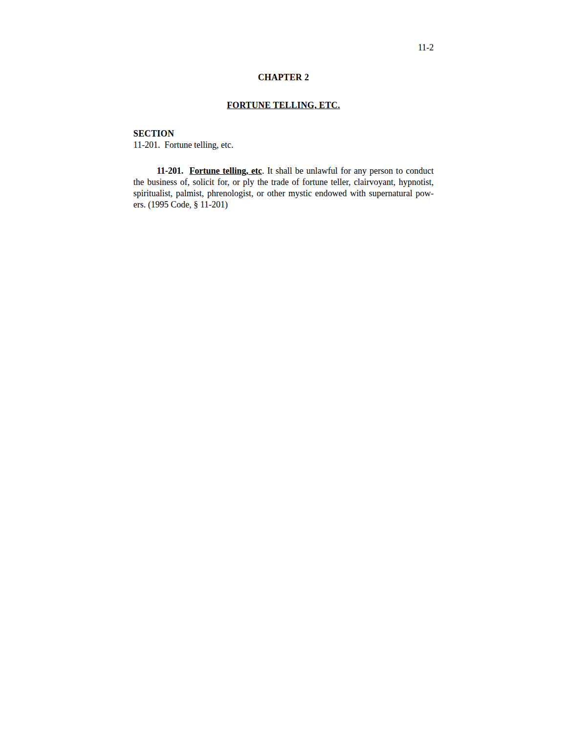11-2
CHAPTER 2
FORTUNE TELLING, ETC.
SECTION
11-201. Fortune telling, etc.
11-201. Fortune telling, etc. It shall be unlawful for any person to conduct the business of, solicit for, or ply the trade of fortune teller, clairvoyant, hypnotist, spiritualist, palmist, phrenologist, or other mystic endowed with supernatural powers. (1995 Code, § 11-201)